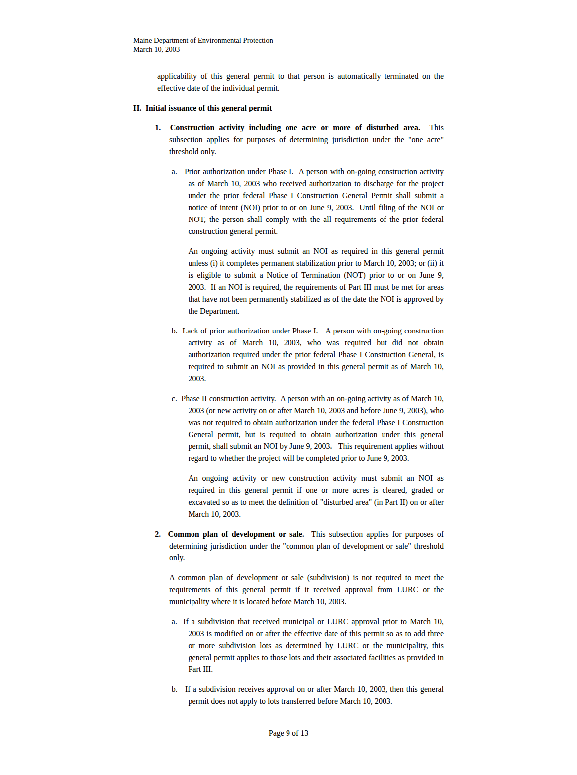Maine Department of Environmental Protection
March 10, 2003
applicability of this general permit to that person is automatically terminated on the effective date of the individual permit.
H. Initial issuance of this general permit
1. Construction activity including one acre or more of disturbed area. This subsection applies for purposes of determining jurisdiction under the "one acre" threshold only.
a. Prior authorization under Phase I. A person with on-going construction activity as of March 10, 2003 who received authorization to discharge for the project under the prior federal Phase I Construction General Permit shall submit a notice of intent (NOI) prior to or on June 9, 2003. Until filing of the NOI or NOT, the person shall comply with the all requirements of the prior federal construction general permit.
An ongoing activity must submit an NOI as required in this general permit unless (i) it completes permanent stabilization prior to March 10, 2003; or (ii) it is eligible to submit a Notice of Termination (NOT) prior to or on June 9, 2003. If an NOI is required, the requirements of Part III must be met for areas that have not been permanently stabilized as of the date the NOI is approved by the Department.
b. Lack of prior authorization under Phase I. A person with on-going construction activity as of March 10, 2003, who was required but did not obtain authorization required under the prior federal Phase I Construction General, is required to submit an NOI as provided in this general permit as of March 10, 2003.
c. Phase II construction activity. A person with an on-going activity as of March 10, 2003 (or new activity on or after March 10, 2003 and before June 9, 2003), who was not required to obtain authorization under the federal Phase I Construction General permit, but is required to obtain authorization under this general permit, shall submit an NOI by June 9, 2003. This requirement applies without regard to whether the project will be completed prior to June 9, 2003.
An ongoing activity or new construction activity must submit an NOI as required in this general permit if one or more acres is cleared, graded or excavated so as to meet the definition of "disturbed area" (in Part II) on or after March 10, 2003.
2. Common plan of development or sale. This subsection applies for purposes of determining jurisdiction under the "common plan of development or sale" threshold only.
A common plan of development or sale (subdivision) is not required to meet the requirements of this general permit if it received approval from LURC or the municipality where it is located before March 10, 2003.
a. If a subdivision that received municipal or LURC approval prior to March 10, 2003 is modified on or after the effective date of this permit so as to add three or more subdivision lots as determined by LURC or the municipality, this general permit applies to those lots and their associated facilities as provided in Part III.
b. If a subdivision receives approval on or after March 10, 2003, then this general permit does not apply to lots transferred before March 10, 2003.
Page 9 of 13